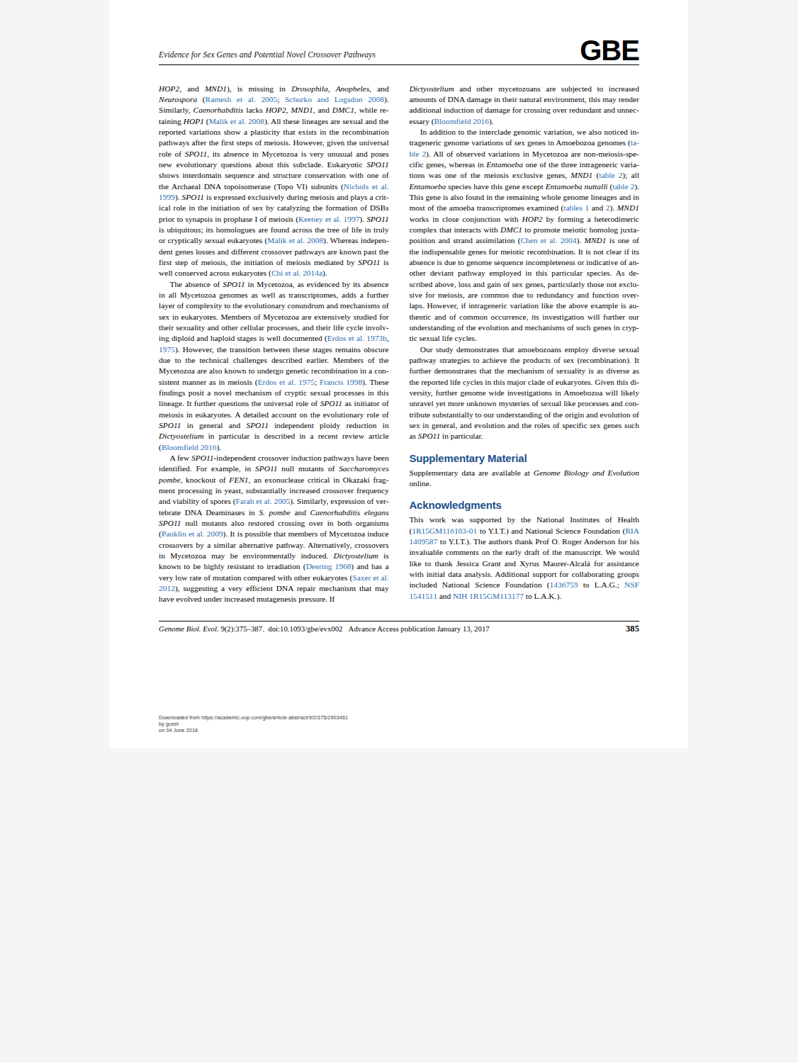Evidence for Sex Genes and Potential Novel Crossover Pathways
GBE
HOP2, and MND1), is missing in Drosophila, Anopheles, and Neurospora (Ramesh et al. 2005; Schurko and Logsdon 2008). Similarly, Caenorhabditis lacks HOP2, MND1, and DMC1, while retaining HOP1 (Malik et al. 2008). All these lineages are sexual and the reported variations show a plasticity that exists in the recombination pathways after the first steps of meiosis. However, given the universal role of SPO11, its absence in Mycetozoa is very unusual and poses new evolutionary questions about this subclade. Eukaryotic SPO11 shows interdomain sequence and structure conservation with one of the Archaeal DNA topoisomerase (Topo VI) subunits (Nichols et al. 1999). SPO11 is expressed exclusively during meiosis and plays a critical role in the initiation of sex by catalyzing the formation of DSBs prior to synapsis in prophase I of meiosis (Keeney et al. 1997). SPO11 is ubiquitous; its homologues are found across the tree of life in truly or cryptically sexual eukaryotes (Malik et al. 2008). Whereas independent genes losses and different crossover pathways are known past the first step of meiosis, the initiation of meiosis mediated by SPO11 is well conserved across eukaryotes (Chi et al. 2014a).
The absence of SPO11 in Mycetozoa, as evidenced by its absence in all Mycetozoa genomes as well as transcriptomes, adds a further layer of complexity to the evolutionary conundrum and mechanisms of sex in eukaryotes. Members of Mycetozoa are extensively studied for their sexuality and other cellular processes, and their life cycle involving diploid and haploid stages is well documented (Erdos et al. 1973b, 1975). However, the transition between these stages remains obscure due to the technical challenges described earlier. Members of the Mycetozoa are also known to undergo genetic recombination in a consistent manner as in meiosis (Erdos et al. 1975; Francis 1998). These findings posit a novel mechanism of cryptic sexual processes in this lineage. It further questions the universal role of SPO11 as initiator of meiosis in eukaryotes. A detailed account on the evolutionary role of SPO11 in general and SPO11 independent ploidy reduction in Dictyostelium in particular is described in a recent review article (Bloomfield 2016).
A few SPO11-independent crossover induction pathways have been identified. For example, in SPO11 null mutants of Saccharomyces pombe, knockout of FEN1, an exonuclease critical in Okazaki fragment processing in yeast, substantially increased crossover frequency and viability of spores (Farah et al. 2005). Similarly, expression of vertebrate DNA Deaminases in S. pombe and Caenorhabditis elegans SPO11 null mutants also restored crossing over in both organisms (Pauklin et al. 2009). It is possible that members of Mycetozoa induce crossovers by a similar alternative pathway. Alternatively, crossovers in Mycetozoa may be environmentally induced. Dictyostelium is known to be highly resistant to irradiation (Deering 1968) and has a very low rate of mutation compared with other eukaryotes (Saxer et al. 2012), suggesting a very efficient DNA repair mechanism that may have evolved under increased mutagenesis pressure. If
Dictyostelium and other mycetozoans are subjected to increased amounts of DNA damage in their natural environment, this may render additional induction of damage for crossing over redundant and unnecessary (Bloomfield 2016).
In addition to the interclade genomic variation, we also noticed intrageneric genome variations of sex genes in Amoebozoa genomes (table 2). All of observed variations in Mycetozoa are non-meiosis-specific genes, whereas in Entamoeba one of the three intrageneric variations was one of the meiosis exclusive genes, MND1 (table 2); all Entamoeba species have this gene except Entamoeba nuttalli (table 2). This gene is also found in the remaining whole genome lineages and in most of the amoeba transcriptomes examined (tables 1 and 2). MND1 works in close conjunction with HOP2 by forming a heterodimeric complex that interacts with DMC1 to promote meiotic homolog juxtaposition and strand assimilation (Chen et al. 2004). MND1 is one of the indispensable genes for meiotic recombination. It is not clear if its absence is due to genome sequence incompleteness or indicative of another deviant pathway employed in this particular species. As described above, loss and gain of sex genes, particularly those not exclusive for meiosis, are common due to redundancy and function overlaps. However, if intrageneric variation like the above example is authentic and of common occurrence, its investigation will further our understanding of the evolution and mechanisms of such genes in cryptic sexual life cycles.
Our study demonstrates that amoebozoans employ diverse sexual pathway strategies to achieve the products of sex (recombination). It further demonstrates that the mechanism of sexuality is as diverse as the reported life cycles in this major clade of eukaryotes. Given this diversity, further genome wide investigations in Amoebozoa will likely unravel yet more unknown mysteries of sexual like processes and contribute substantially to our understanding of the origin and evolution of sex in general, and evolution and the roles of specific sex genes such as SPO11 in particular.
Supplementary Material
Supplementary data are available at Genome Biology and Evolution online.
Acknowledgments
This work was supported by the National Institutes of Health (1R15GM116103-01 to Y.I.T.) and National Science Foundation (RIA 1409587 to Y.I.T.). The authors thank Prof O. Roger Anderson for his invaluable comments on the early draft of the manuscript. We would like to thank Jessica Grant and Xyrus Maurer-Alcalá for assistance with initial data analysis. Additional support for collaborating groups included National Science Foundation (1436759 to L.A.G.; NSF 1541511 and NIH 1R15GM113177 to L.A.K.).
Genome Biol. Evol. 9(2):375–387. doi:10.1093/gbe/evx002 Advance Access publication January 13, 2017
385
Downloaded from https://academic.oup.com/gbe/article-abstract/9/2/375/2903461
by guest
on 04 June 2018